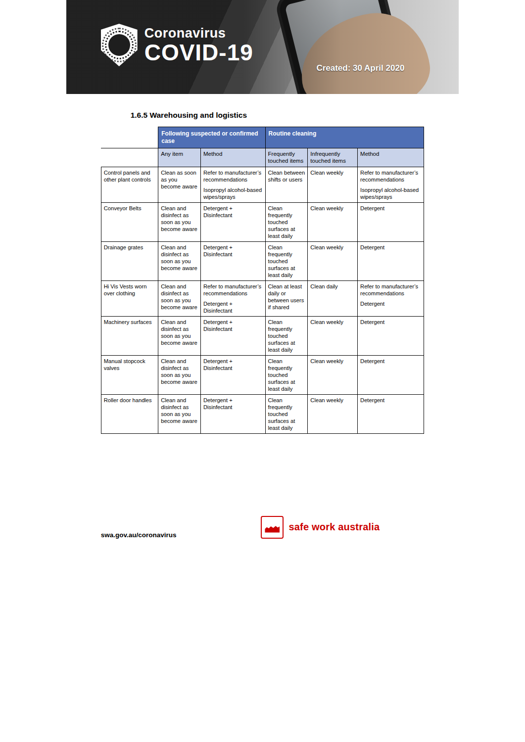Coronavirus
COVID-19
Created: 30 April 2020
1.6.5 Warehousing and logistics
| | Following suspected or confirmed case | Routine cleaning |
| --- | --- | --- |
| | Any item | Method | Frequently touched items | Infrequently touched items | Method |
| Control panels and other plant controls | Clean as soon as you become aware | Refer to manufacturer’s recommendations Isopropyl alcohol-based wipes/sprays | Clean between shifts or users | Clean weekly | Refer to manufacturer’s recommendations Isopropyl alcohol-based wipes/sprays |
| Conveyor Belts | Clean and disinfect as soon as you become aware | Detergent + Disinfectant | Clean frequently touched surfaces at least daily | Clean weekly | Detergent |
| Drainage grates | Clean and disinfect as soon as you become aware | Detergent + Disinfectant | Clean frequently touched surfaces at least daily | Clean weekly | Detergent |
| Hi Vis Vests worn over clothing | Clean and disinfect as soon as you become aware | Refer to manufacturer’s recommendations Detergent + Disinfectant | Clean at least daily or between users if shared | Clean daily | Refer to manufacturer’s recommendations Detergent |
| Machinery surfaces | Clean and disinfect as soon as you become aware | Detergent + Disinfectant | Clean frequently touched surfaces at least daily | Clean weekly | Detergent |
| Manual stopcock valves | Clean and disinfect as soon as you become aware | Detergent + Disinfectant | Clean frequently touched surfaces at least daily | Clean weekly | Detergent |
| Roller door handles | Clean and disinfect as soon as you become aware | Detergent + Disinfectant | Clean frequently touched surfaces at least daily | Clean weekly | Detergent |
swa.gov.au/coronavirus
safe work australia